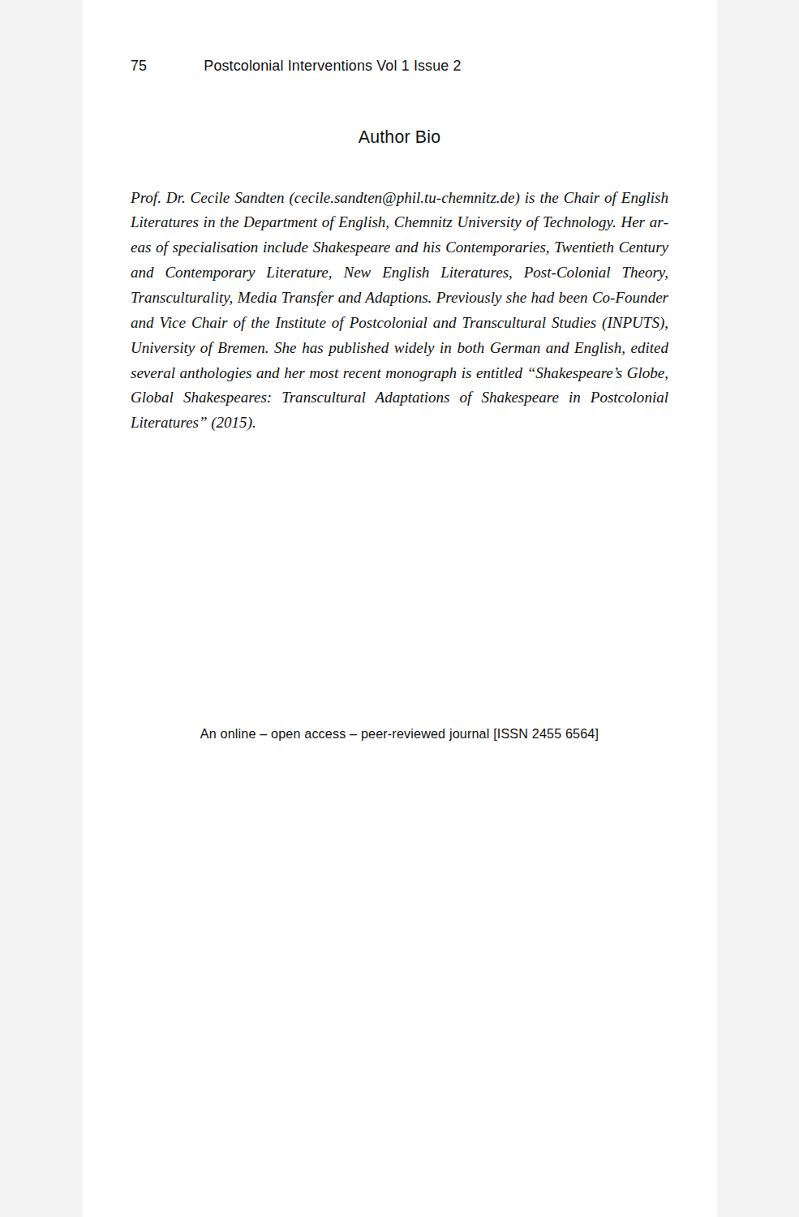75 Postcolonial Interventions Vol 1 Issue 2
Author Bio
Prof. Dr. Cecile Sandten (cecile.sandten@phil.tu-chemnitz.de) is the Chair of English Literatures in the Department of English, Chemnitz University of Technology. Her areas of specialisation include Shakespeare and his Contemporaries, Twentieth Century and Contemporary Literature, New English Literatures, Post-Colonial Theory, Transculturality, Media Transfer and Adaptions. Previously she had been Co-Founder and Vice Chair of the Institute of Postcolonial and Transcultural Studies (INPUTS), University of Bremen. She has published widely in both German and English, edited several anthologies and her most recent monograph is entitled “Shakespeare’s Globe, Global Shakespeares: Transcultural Adaptations of Shakespeare in Postcolonial Literatures” (2015).
An online – open access – peer-reviewed journal [ISSN 2455 6564]